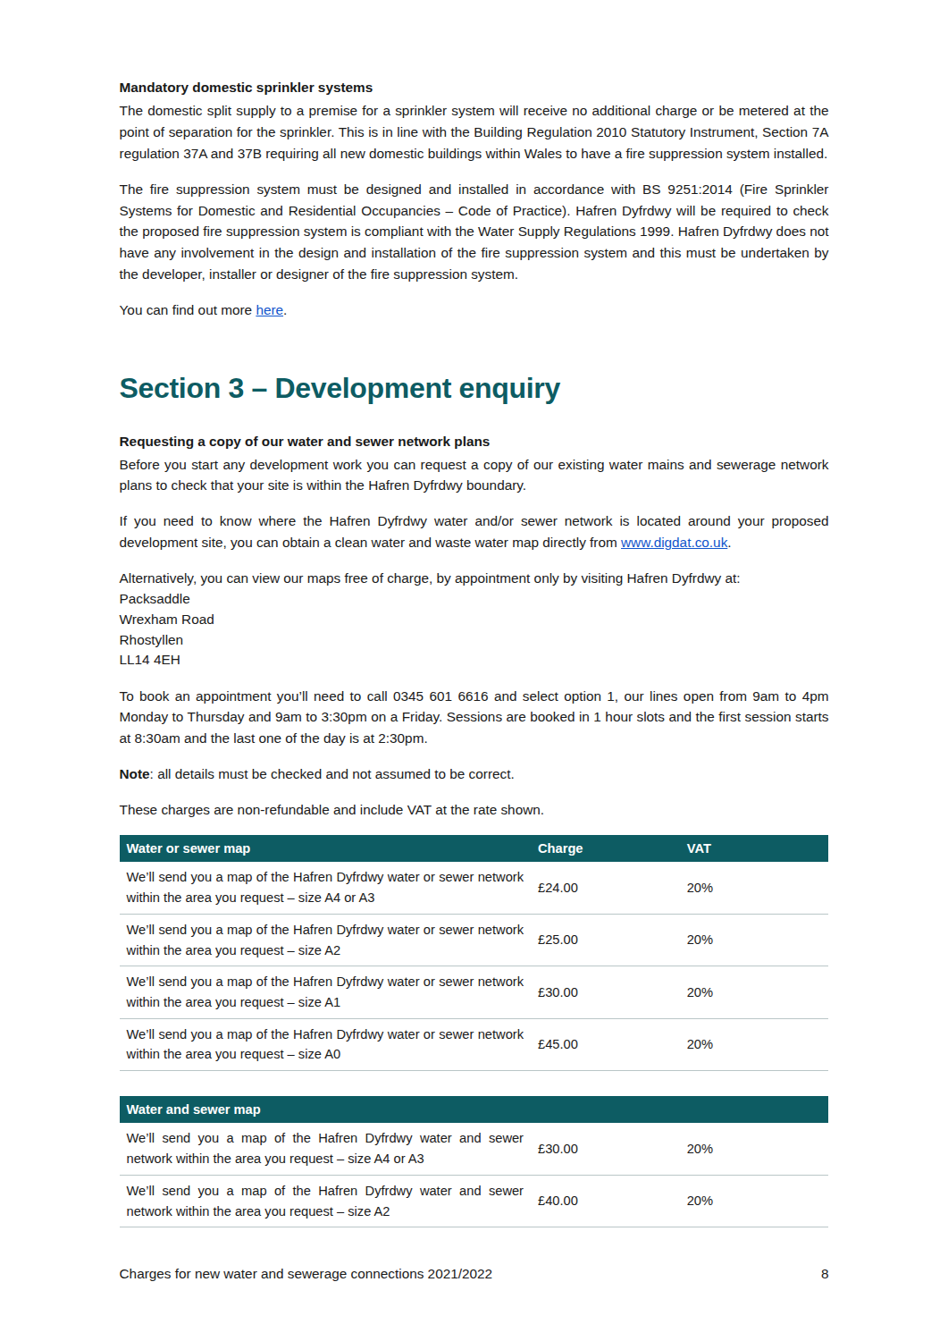Mandatory domestic sprinkler systems
The domestic split supply to a premise for a sprinkler system will receive no additional charge or be metered at the point of separation for the sprinkler. This is in line with the Building Regulation 2010 Statutory Instrument, Section 7A regulation 37A and 37B requiring all new domestic buildings within Wales to have a fire suppression system installed.
The fire suppression system must be designed and installed in accordance with BS 9251:2014 (Fire Sprinkler Systems for Domestic and Residential Occupancies – Code of Practice). Hafren Dyfrdwy will be required to check the proposed fire suppression system is compliant with the Water Supply Regulations 1999. Hafren Dyfrdwy does not have any involvement in the design and installation of the fire suppression system and this must be undertaken by the developer, installer or designer of the fire suppression system.
You can find out more here.
Section 3 – Development enquiry
Requesting a copy of our water and sewer network plans
Before you start any development work you can request a copy of our existing water mains and sewerage network plans to check that your site is within the Hafren Dyfrdwy boundary.
If you need to know where the Hafren Dyfrdwy water and/or sewer network is located around your proposed development site, you can obtain a clean water and waste water map directly from www.digdat.co.uk.
Alternatively, you can view our maps free of charge, by appointment only by visiting Hafren Dyfrdwy at:
Packsaddle
Wrexham Road
Rhostyllen
LL14 4EH
To book an appointment you’ll need to call 0345 601 6616 and select option 1, our lines open from 9am to 4pm Monday to Thursday and 9am to 3:30pm on a Friday. Sessions are booked in 1 hour slots and the first session starts at 8:30am and the last one of the day is at 2:30pm.
Note: all details must be checked and not assumed to be correct.
These charges are non-refundable and include VAT at the rate shown.
| Water or sewer map | Charge | VAT |
| --- | --- | --- |
| We’ll send you a map of the Hafren Dyfrdwy water or sewer network within the area you request – size A4 or A3 | £24.00 | 20% |
| We’ll send you a map of the Hafren Dyfrdwy water or sewer network within the area you request – size A2 | £25.00 | 20% |
| We’ll send you a map of the Hafren Dyfrdwy water or sewer network within the area you request – size A1 | £30.00 | 20% |
| We’ll send you a map of the Hafren Dyfrdwy water or sewer network within the area you request – size A0 | £45.00 | 20% |
| Water and sewer map |
| --- |
| We’ll send you a map of the Hafren Dyfrdwy water and sewer network within the area you request – size A4 or A3 | £30.00 | 20% |
| We’ll send you a map of the Hafren Dyfrdwy water and sewer network within the area you request – size A2 | £40.00 | 20% |
Charges for new water and sewerage connections 2021/2022 8